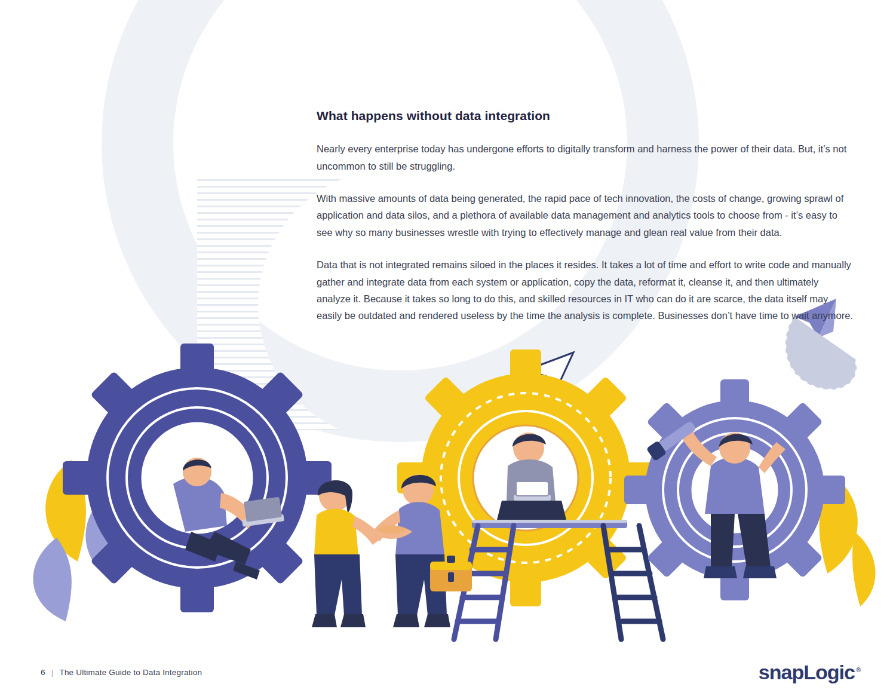What happens without data integration
Nearly every enterprise today has undergone efforts to digitally transform and harness the power of their data. But, it’s not uncommon to still be struggling.
With massive amounts of data being generated, the rapid pace of tech innovation, the costs of change, growing sprawl of application and data silos, and a plethora of available data management and analytics tools to choose from - it’s easy to see why so many businesses wrestle with trying to effectively manage and glean real value from their data.
Data that is not integrated remains siloed in the places it resides. It takes a lot of time and effort to write code and manually gather and integrate data from each system or application, copy the data, reformat it, cleanse it, and then ultimately analyze it. Because it takes so long to do this, and skilled resources in IT who can do it are scarce, the data itself may easily be outdated and rendered useless by the time the analysis is complete. Businesses don’t have time to wait anymore.
6|The Ultimate Guide to Data Integration
snap Logic®